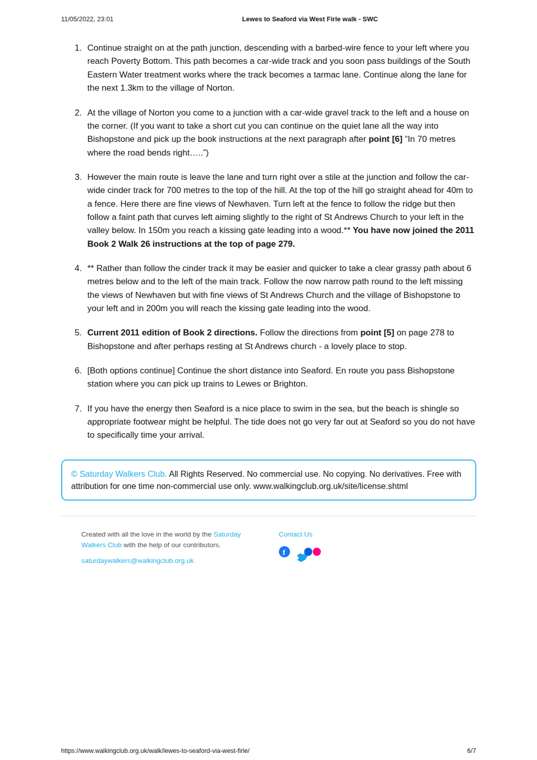11/05/2022, 23:01 Lewes to Seaford via West Firle walk - SWC
Continue straight on at the path junction, descending with a barbed-wire fence to your left where you reach Poverty Bottom. This path becomes a car-wide track and you soon pass buildings of the South Eastern Water treatment works where the track becomes a tarmac lane. Continue along the lane for the next 1.3km to the village of Norton.
At the village of Norton you come to a junction with a car-wide gravel track to the left and a house on the corner. (If you want to take a short cut you can continue on the quiet lane all the way into Bishopstone and pick up the book instructions at the next paragraph after point [6] “In 70 metres where the road bends right…..”)
However the main route is leave the lane and turn right over a stile at the junction and follow the car-wide cinder track for 700 metres to the top of the hill. At the top of the hill go straight ahead for 40m to a fence. Here there are fine views of Newhaven. Turn left at the fence to follow the ridge but then follow a faint path that curves left aiming slightly to the right of St Andrews Church to your left in the valley below. In 150m you reach a kissing gate leading into a wood.** You have now joined the 2011 Book 2 Walk 26 instructions at the top of page 279.
** Rather than follow the cinder track it may be easier and quicker to take a clear grassy path about 6 metres below and to the left of the main track. Follow the now narrow path round to the left missing the views of Newhaven but with fine views of St Andrews Church and the village of Bishopstone to your left and in 200m you will reach the kissing gate leading into the wood.
Current 2011 edition of Book 2 directions. Follow the directions from point [5] on page 278 to Bishopstone and after perhaps resting at St Andrews church - a lovely place to stop.
[Both options continue] Continue the short distance into Seaford. En route you pass Bishopstone station where you can pick up trains to Lewes or Brighton.
If you have the energy then Seaford is a nice place to swim in the sea, but the beach is shingle so appropriate footwear might be helpful. The tide does not go very far out at Seaford so you do not have to specifically time your arrival.
© Saturday Walkers Club. All Rights Reserved. No commercial use. No copying. No derivatives. Free with attribution for one time non-commercial use only. www.walkingclub.org.uk/site/license.shtml
Created with all the love in the world by the Saturday Walkers Club with the help of our contributors.
saturdaywalkers@walkingclub.org.uk
Contact Us
https://www.walkingclub.org.uk/walk/lewes-to-seaford-via-west-firle/ 6/7